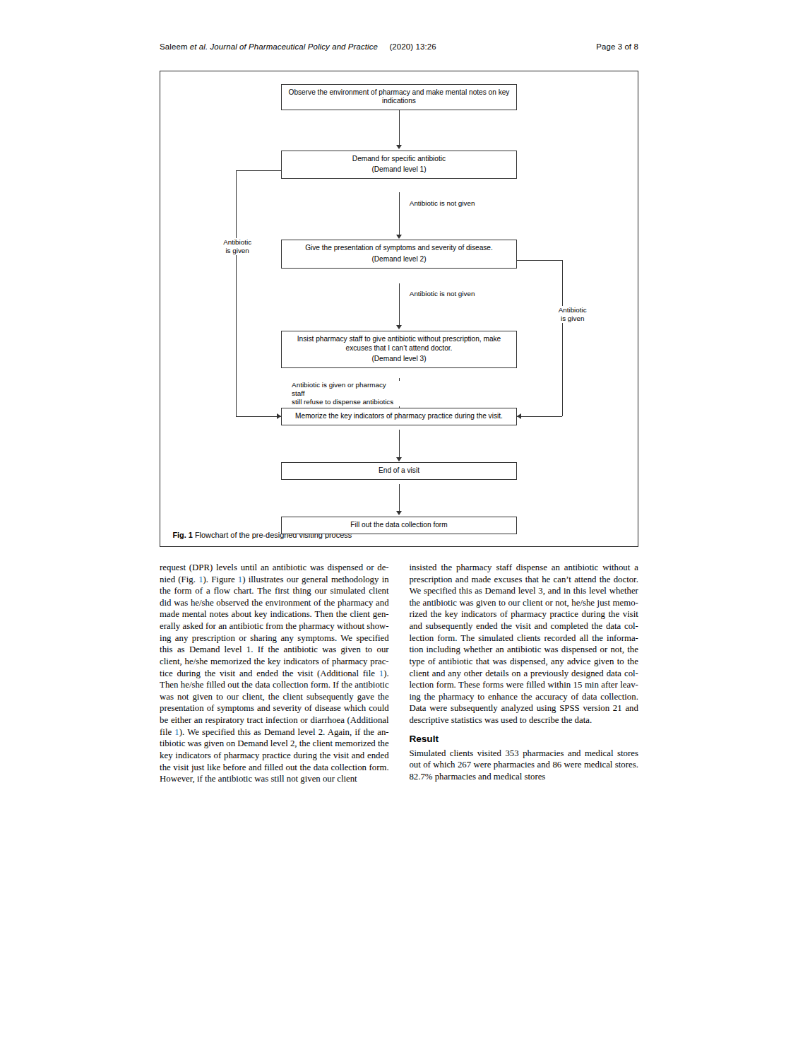Saleem et al. Journal of Pharmaceutical Policy and Practice (2020) 13:26
Page 3 of 8
Observe the environment of pharmacy and make mental notes on key indications
Demand for specific antibiotic(Demand level 1)
Antibiotic
is given
Antibiotic is not given
Give the presentation of symptoms and severity of disease.(Demand level 2)
Antibiotic
is given
Antibiotic is not given
Insist pharmacy staff to give antibiotic without prescription, make excuses that I can’t attend doctor.(Demand level 3)
Antibiotic is given or pharmacy staff
still refuse to dispense antibiotics
Memorize the key indicators of pharmacy practice during the visit.
End of a visit
Fill out the data collection form
Fig. 1 Flowchart of the pre-designed visiting process
request (DPR) levels until an antibiotic was dispensed or denied (Fig. 1). Figure 1) illustrates our general methodology in the form of a flow chart. The first thing our simulated client did was he/she observed the environment of the pharmacy and made mental notes about key indications. Then the client generally asked for an antibiotic from the pharmacy without showing any prescription or sharing any symptoms. We specified this as Demand level 1. If the antibiotic was given to our client, he/she memorized the key indicators of pharmacy practice during the visit and ended the visit (Additional file 1). Then he/she filled out the data collection form. If the antibiotic was not given to our client, the client subsequently gave the presentation of symptoms and severity of disease which could be either an respiratory tract infection or diarrhoea (Additional file 1). We specified this as Demand level 2. Again, if the antibiotic was given on Demand level 2, the client memorized the key indicators of pharmacy practice during the visit and ended the visit just like before and filled out the data collection form. However, if the antibiotic was still not given our client
insisted the pharmacy staff dispense an antibiotic without a prescription and made excuses that he can’t attend the doctor. We specified this as Demand level 3, and in this level whether the antibiotic was given to our client or not, he/she just memorized the key indicators of pharmacy practice during the visit and subsequently ended the visit and completed the data collection form. The simulated clients recorded all the information including whether an antibiotic was dispensed or not, the type of antibiotic that was dispensed, any advice given to the client and any other details on a previously designed data collection form. These forms were filled within 15 min after leaving the pharmacy to enhance the accuracy of data collection. Data were subsequently analyzed using SPSS version 21 and descriptive statistics was used to describe the data.
Result
Simulated clients visited 353 pharmacies and medical stores out of which 267 were pharmacies and 86 were medical stores. 82.7% pharmacies and medical stores